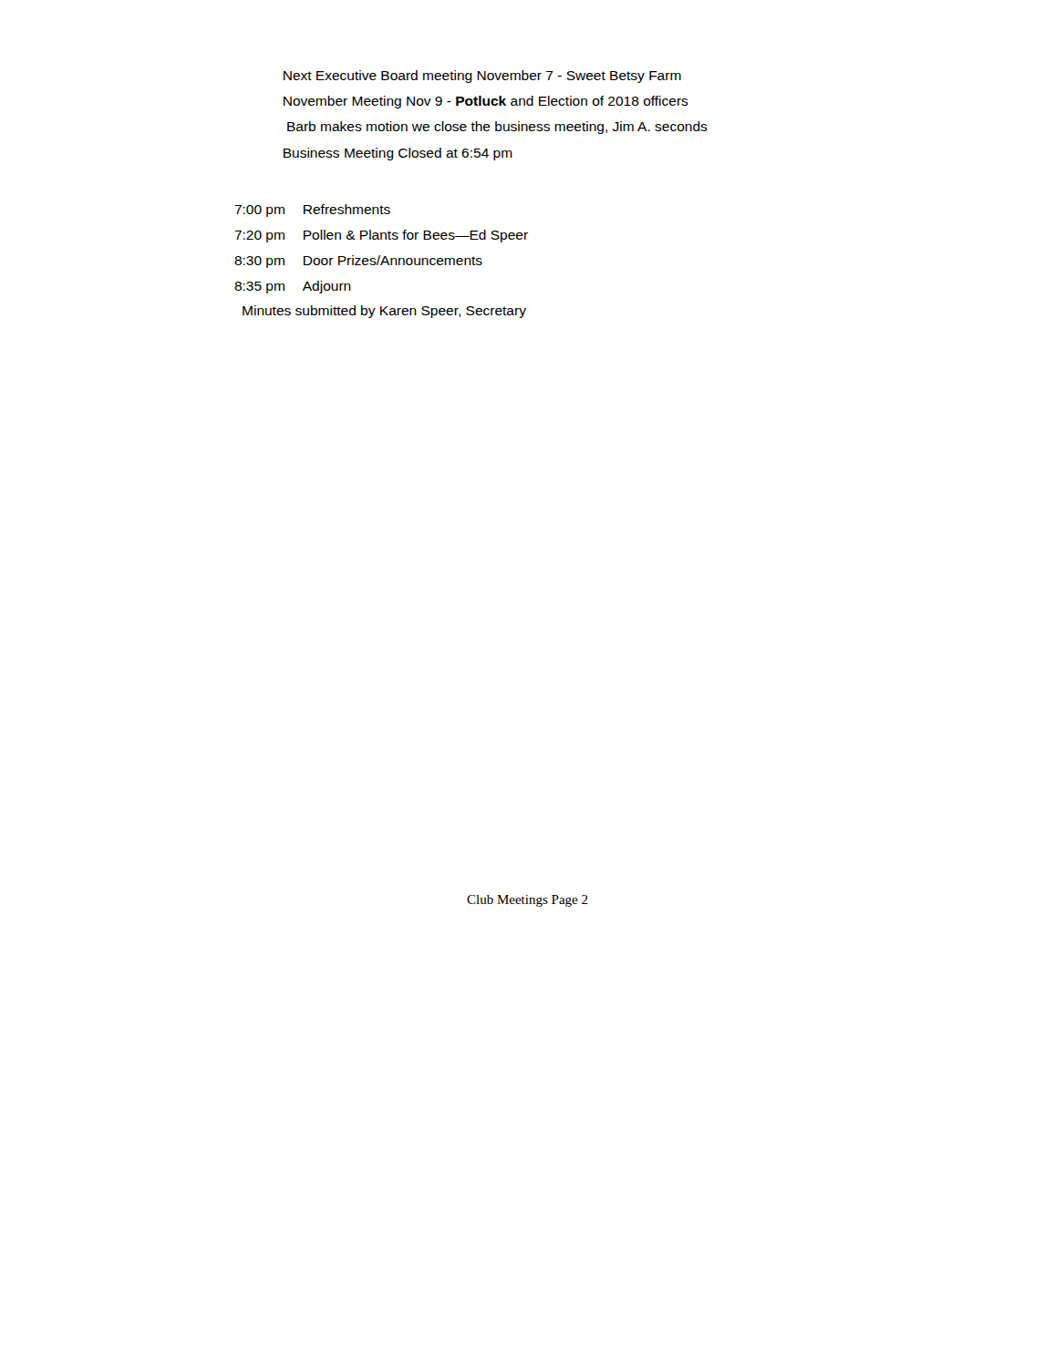Next Executive Board meeting November 7 - Sweet Betsy Farm
November Meeting Nov 9 - Potluck and Election of 2018 officers
Barb makes motion we close the business meeting, Jim A. seconds
Business Meeting Closed at 6:54 pm
7:00 pm Refreshments
7:20 pm Pollen & Plants for Bees—Ed Speer
8:30 pm Door Prizes/Announcements
8:35 pm Adjourn
Minutes submitted by Karen Speer, Secretary
Club Meetings Page 2